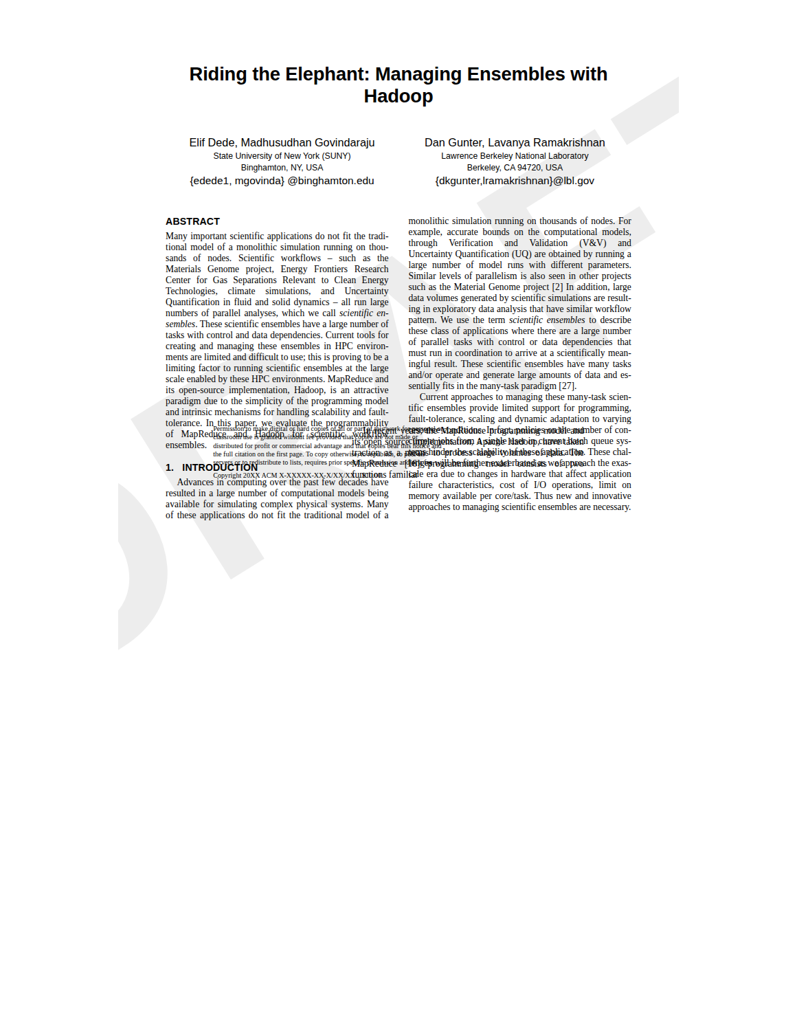DRAFT
Riding the Elephant: Managing Ensembles with
Hadoop
Elif Dede, Madhusudhan Govindaraju
State University of New York (SUNY)
Binghamton, NY, USA
{edede1, mgovinda} @binghamton.edu
Dan Gunter, Lavanya Ramakrishnan
Lawrence Berkeley National Laboratory
Berkeley, CA 94720, USA
{dkgunter,lramakrishnan}@lbl.gov
Abstract
Many important scientific applications do not fit the traditional model of a monolithic simulation running on thousands of nodes. Scientific workflows – such as the Materials Genome project, Energy Frontiers Research Center for Gas Separations Relevant to Clean Energy Technologies, climate simulations, and Uncertainty Quantification in fluid and solid dynamics – all run large numbers of parallel analyses, which we call scientific ensembles. These scientific ensembles have a large number of tasks with control and data dependencies. Current tools for creating and managing these ensembles in HPC environments are limited and difficult to use; this is proving to be a limiting factor to running scientific ensembles at the large scale enabled by these HPC environments. MapReduce and its open-source implementation, Hadoop, is an attractive paradigm due to the simplicity of the programming model and intrinsic mechanisms for handling scalability and fault-tolerance. In this paper, we evaluate the programmability of MapReduce and Hadoop for scientific workflow ensembles.
1. Introduction
Advances in computing over the past few decades have resulted in a large number of computational models being available for simulating complex physical systems. Many of these applications do not fit the traditional model of a monolithic simulation running on thousands of nodes. For example, accurate bounds on the computational models, through Verification and Validation (V&V) and Uncertainty Quantification (UQ) are obtained by running a large number of model runs with different parameters. Similar levels of parallelism is also seen in other projects such as the Material Genome project [2] In addition, large data volumes generated by scientific simulations are resulting in exploratory data analysis that have similar workflow pattern. We use the term scientific ensembles to describe these class of applications where there are a large number of parallel tasks with control or data dependencies that must run in coordination to arrive at a scientifically meaningful result. These scientific ensembles have many tasks and/or operate and generate large amounts of data and essentially fits in the many-task paradigm [27].
Current approaches to managing these many-task scientific ensembles provide limited support for programming, fault-tolerance, scaling and dynamic adaptation to varying resource conditions. In fact, policies on the number of concurrent jobs from a single user in current batch queue systems hinder the scalability of these application. These challenges will be further exacerbated as we approach the exascale era due to changes in hardware that affect application failure characteristics, cost of I/O operations, limit on memory available per core/task. Thus new and innovative approaches to managing scientific ensembles are necessary.
In recent years, the MapReduce programming model and its open source implementation, Apache Hadoop, have taken traction as a means to process large volumes of data. The MapReduce [16] programming model consists of two functions familiar
Permission to make digital or hard copies of all or part of this work for personal or classroom use is granted without fee provided that copies are not made or distributed for profit or commercial advantage and that copies bear this notice and the full citation on the first page. To copy otherwise, to republish, to post on servers or to redistribute to lists, requires prior specific permission and/or a fee.
Copyright 20XX ACM X-XXXXX-XX-X/XX/XX ...$10.00.